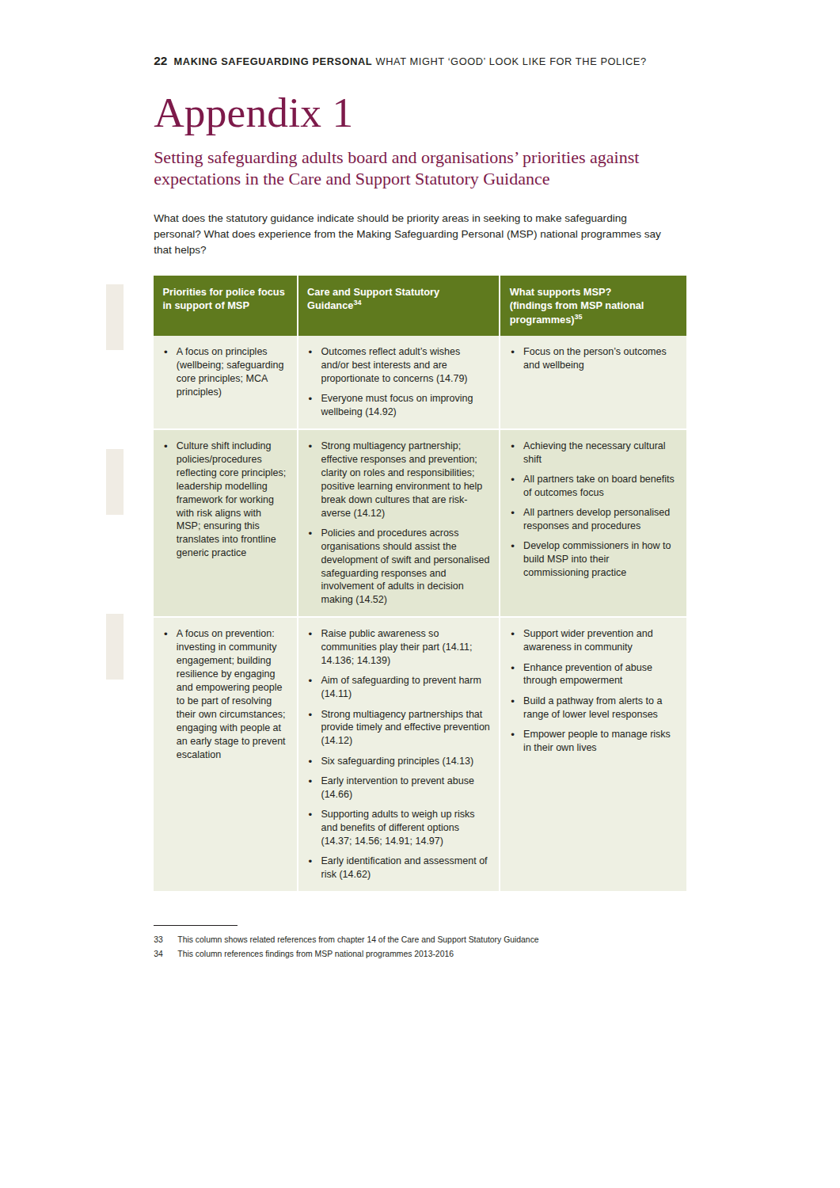22 MAKING SAFEGUARDING PERSONAL WHAT MIGHT ‘GOOD’ LOOK LIKE FOR THE POLICE?
Appendix 1
Setting safeguarding adults board and organisations’ priorities against expectations in the Care and Support Statutory Guidance
What does the statutory guidance indicate should be priority areas in seeking to make safeguarding personal? What does experience from the Making Safeguarding Personal (MSP) national programmes say that helps?
| Priorities for police focus in support of MSP | Care and Support Statutory Guidance 34 | What supports MSP? (findings from MSP national programmes) 35 |
| --- | --- | --- |
| A focus on principles (wellbeing; safeguarding core principles; MCA principles) | Outcomes reflect adult’s wishes and/or best interests and are proportionate to concerns (14.79) Everyone must focus on improving wellbeing (14.92) | Focus on the person’s outcomes and wellbeing |
| Culture shift including policies/procedures reflecting core principles; leadership modelling framework for working with risk aligns with MSP; ensuring this translates into frontline generic practice | Strong multiagency partnership; effective responses and prevention; clarity on roles and responsibilities; positive learning environment to help break down cultures that are risk-averse (14.12) Policies and procedures across organisations should assist the development of swift and personalised safeguarding responses and involvement of adults in decision making (14.52) | Achieving the necessary cultural shift All partners take on board benefits of outcomes focus All partners develop personalised responses and procedures Develop commissioners in how to build MSP into their commissioning practice |
| A focus on prevention: investing in community engagement; building resilience by engaging and empowering people to be part of resolving their own circumstances; engaging with people at an early stage to prevent escalation | Raise public awareness so communities play their part (14.11; 14.136; 14.139) Aim of safeguarding to prevent harm (14.11) Strong multiagency partnerships that provide timely and effective prevention (14.12) Six safeguarding principles (14.13) Early intervention to prevent abuse (14.66) Supporting adults to weigh up risks and benefits of different options (14.37; 14.56; 14.91; 14.97) Early identification and assessment of risk (14.62) | Support wider prevention and awareness in community Enhance prevention of abuse through empowerment Build a pathway from alerts to a range of lower level responses Empower people to manage risks in their own lives |
33 This column shows related references from chapter 14 of the Care and Support Statutory Guidance
34 This column references findings from MSP national programmes 2013-2016